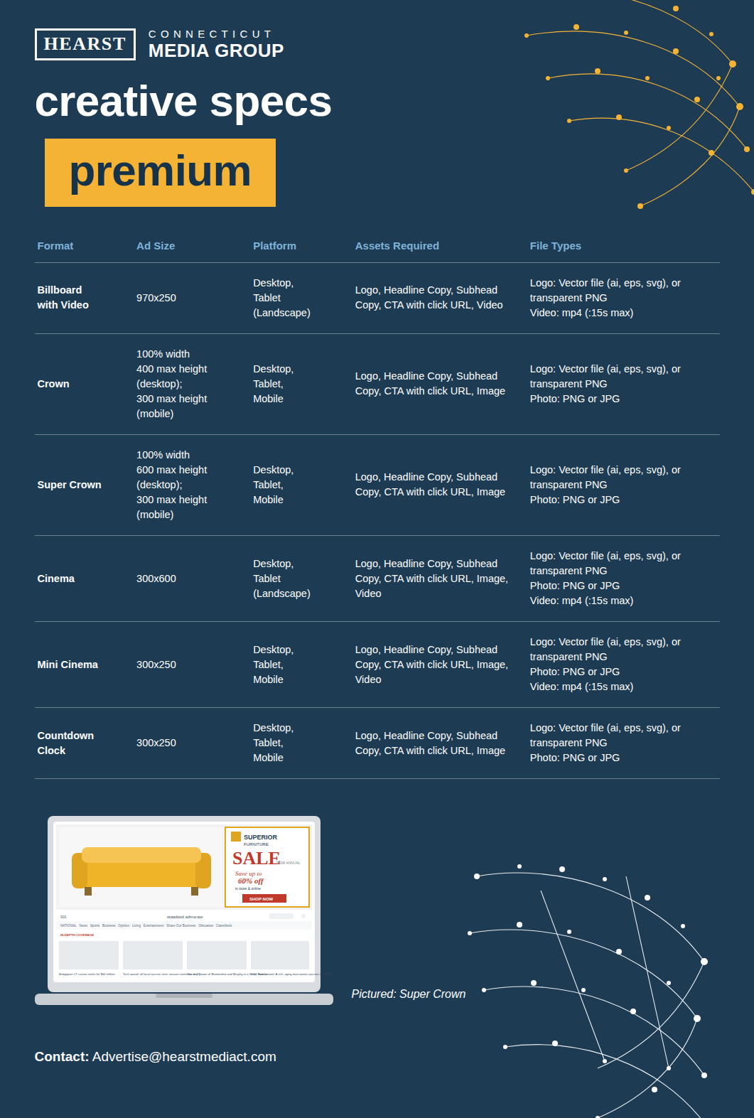HEARST
Connecticut Media Group
creative specs
premium
| Format | Ad Size | Platform | Assets Required | File Types |
| --- | --- | --- | --- | --- |
| Billboard with Video | 970x250 | Desktop, Tablet (Landscape) | Logo, Headline Copy, Subhead Copy, CTA with click URL, Video | Logo: Vector file (ai, eps, svg), or transparent PNG Video: mp4 (:15s max) |
| Crown | 100% width 400 max height (desktop); 300 max height (mobile) | Desktop, Tablet, Mobile | Logo, Headline Copy, Subhead Copy, CTA with click URL, Image | Logo: Vector file (ai, eps, svg), or transparent PNG Photo: PNG or JPG |
| Super Crown | 100% width 600 max height (desktop); 300 max height (mobile) | Desktop, Tablet, Mobile | Logo, Headline Copy, Subhead Copy, CTA with click URL, Image | Logo: Vector file (ai, eps, svg), or transparent PNG Photo: PNG or JPG |
| Cinema | 300x600 | Desktop, Tablet (Landscape) | Logo, Headline Copy, Subhead Copy, CTA with click URL, Image, Video | Logo: Vector file (ai, eps, svg), or transparent PNG Photo: PNG or JPG Video: mp4 (:15s max) |
| Mini Cinema | 300x250 | Desktop, Tablet, Mobile | Logo, Headline Copy, Subhead Copy, CTA with click URL, Image, Video | Logo: Vector file (ai, eps, svg), or transparent PNG Photo: PNG or JPG Video: mp4 (:15s max) |
| Countdown Clock | 300x250 | Desktop, Tablet, Mobile | Logo, Headline Copy, Subhead Copy, CTA with click URL, Image | Logo: Vector file (ai, eps, svg), or transparent PNG Photo: PNG or JPG |
SUPERIOR FURNITURE SALE SEMI ANNUAL Save up to 60% off in store & online SHOP NOW $$$ standard advocate NATIONAL News Sports Business Opinion Living Entertainment Share Our Business Obituaries Classifieds IN-DEPTH COVERAGE Bridgeport CT casino seeks for $60 million Tech award: all local vaccine clinic season continues in CT The new power of Blumenthal and Murphy in a 50-50 Senate Gov. Ned Lamont: A rich, aging man awaits vaccine in COVID's chaos
Pictured: Super Crown
Contact: Advertise@hearstmediact.com